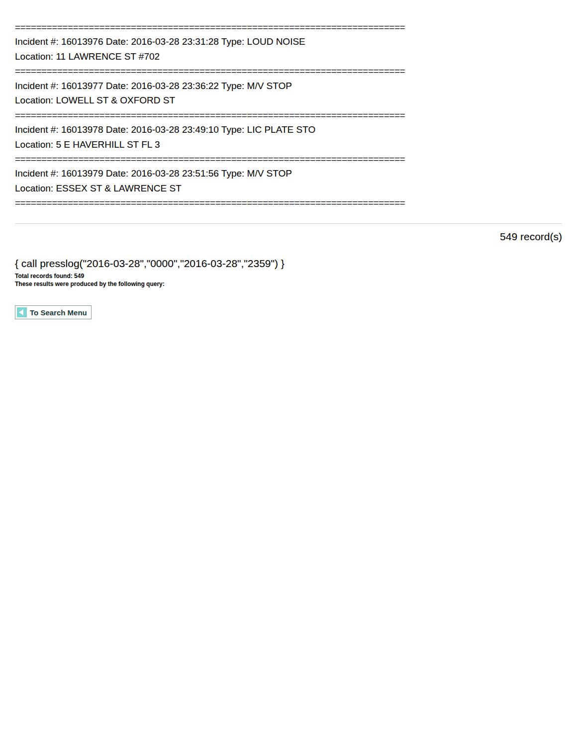==========================================================================
Incident #: 16013976 Date: 2016-03-28 23:31:28 Type: LOUD NOISE
Location: 11 LAWRENCE ST #702
==========================================================================
Incident #: 16013977 Date: 2016-03-28 23:36:22 Type: M/V STOP
Location: LOWELL ST & OXFORD ST
==========================================================================
Incident #: 16013978 Date: 2016-03-28 23:49:10 Type: LIC PLATE STO
Location: 5 E HAVERHILL ST FL 3
==========================================================================
Incident #: 16013979 Date: 2016-03-28 23:51:56 Type: M/V STOP
Location: ESSEX ST & LAWRENCE ST
==========================================================================
549 record(s)
{ call presslog("2016-03-28","0000","2016-03-28","2359") }
Total records found: 549
These results were produced by the following query:
To Search Menu